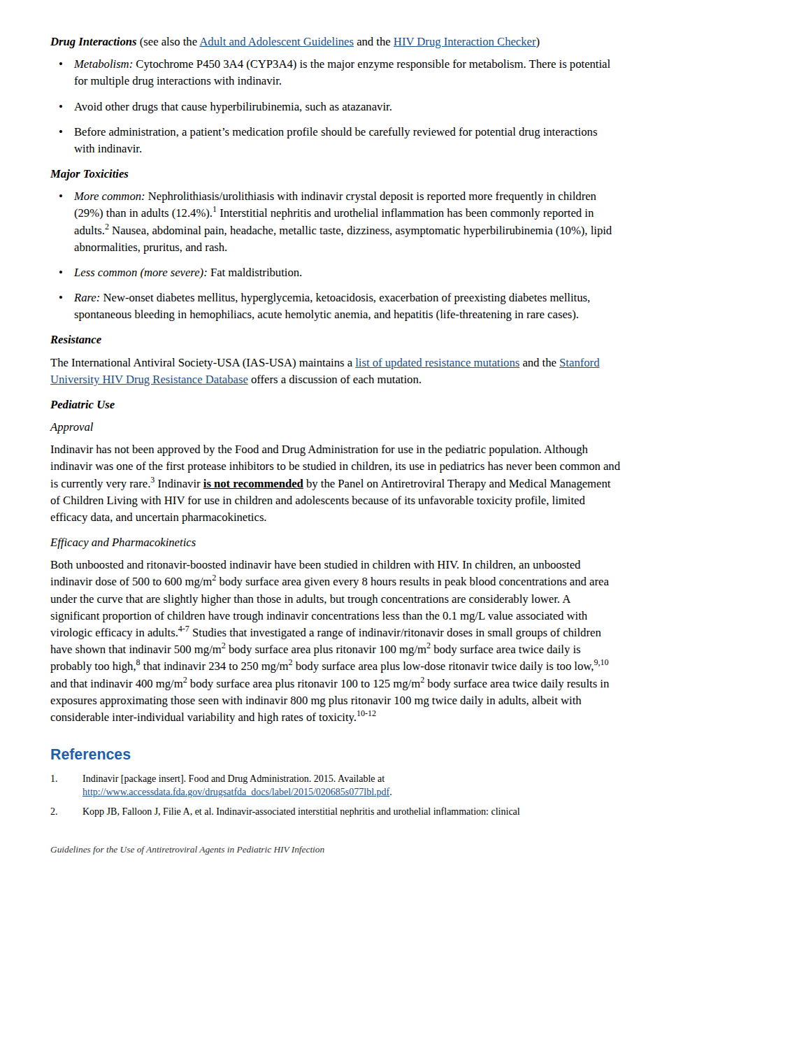Drug Interactions (see also the Adult and Adolescent Guidelines and the HIV Drug Interaction Checker)
Metabolism: Cytochrome P450 3A4 (CYP3A4) is the major enzyme responsible for metabolism. There is potential for multiple drug interactions with indinavir.
Avoid other drugs that cause hyperbilirubinemia, such as atazanavir.
Before administration, a patient’s medication profile should be carefully reviewed for potential drug interactions with indinavir.
Major Toxicities
More common: Nephrolithiasis/urolithiasis with indinavir crystal deposit is reported more frequently in children (29%) than in adults (12.4%).1 Interstitial nephritis and urothelial inflammation has been commonly reported in adults.2 Nausea, abdominal pain, headache, metallic taste, dizziness, asymptomatic hyperbilirubinemia (10%), lipid abnormalities, pruritus, and rash.
Less common (more severe): Fat maldistribution.
Rare: New-onset diabetes mellitus, hyperglycemia, ketoacidosis, exacerbation of preexisting diabetes mellitus, spontaneous bleeding in hemophiliacs, acute hemolytic anemia, and hepatitis (life-threatening in rare cases).
Resistance
The International Antiviral Society-USA (IAS-USA) maintains a list of updated resistance mutations and the Stanford University HIV Drug Resistance Database offers a discussion of each mutation.
Pediatric Use
Approval
Indinavir has not been approved by the Food and Drug Administration for use in the pediatric population. Although indinavir was one of the first protease inhibitors to be studied in children, its use in pediatrics has never been common and is currently very rare.3 Indinavir is not recommended by the Panel on Antiretroviral Therapy and Medical Management of Children Living with HIV for use in children and adolescents because of its unfavorable toxicity profile, limited efficacy data, and uncertain pharmacokinetics.
Efficacy and Pharmacokinetics
Both unboosted and ritonavir-boosted indinavir have been studied in children with HIV. In children, an unboosted indinavir dose of 500 to 600 mg/m2 body surface area given every 8 hours results in peak blood concentrations and area under the curve that are slightly higher than those in adults, but trough concentrations are considerably lower. A significant proportion of children have trough indinavir concentrations less than the 0.1 mg/L value associated with virologic efficacy in adults.4-7 Studies that investigated a range of indinavir/ritonavir doses in small groups of children have shown that indinavir 500 mg/m2 body surface area plus ritonavir 100 mg/m2 body surface area twice daily is probably too high,8 that indinavir 234 to 250 mg/m2 body surface area plus low-dose ritonavir twice daily is too low,9,10 and that indinavir 400 mg/m2 body surface area plus ritonavir 100 to 125 mg/m2 body surface area twice daily results in exposures approximating those seen with indinavir 800 mg plus ritonavir 100 mg twice daily in adults, albeit with considerable inter-individual variability and high rates of toxicity.10-12
References
1. Indinavir [package insert]. Food and Drug Administration. 2015. Available at http://www.accessdata.fda.gov/drugsatfda_docs/label/2015/020685s077lbl.pdf.
2. Kopp JB, Falloon J, Filie A, et al. Indinavir-associated interstitial nephritis and urothelial inflammation: clinical
Guidelines for the Use of Antiretroviral Agents in Pediatric HIV Infection